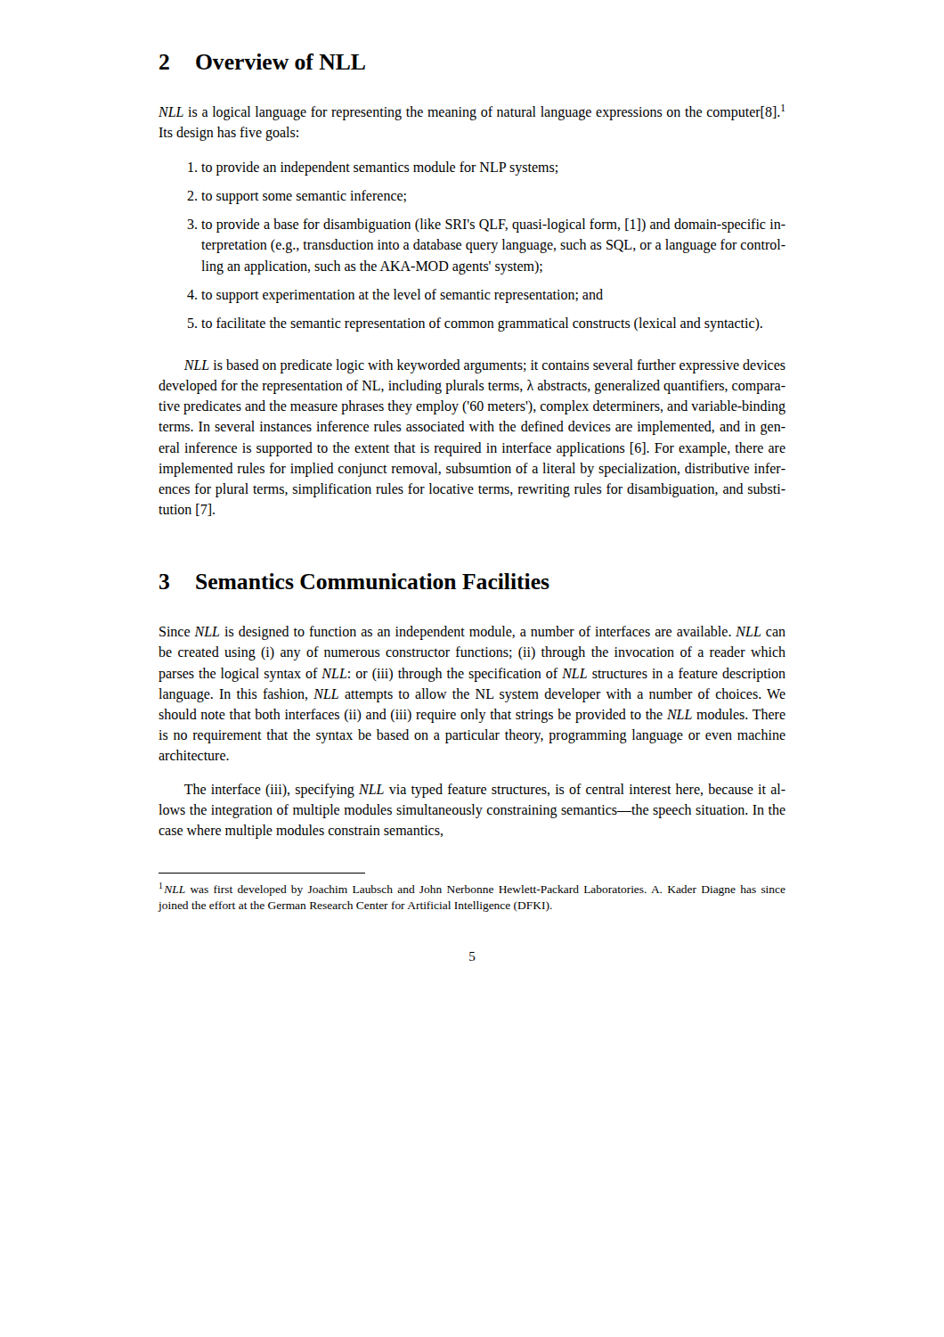2 Overview of NLL
NLL is a logical language for representing the meaning of natural language expressions on the computer[8].1 Its design has five goals:
to provide an independent semantics module for NLP systems;
to support some semantic inference;
to provide a base for disambiguation (like SRI's QLF, quasi-logical form, [1]) and domain-specific interpretation (e.g., transduction into a database query language, such as SQL, or a language for controlling an application, such as the AKA-MOD agents' system);
to support experimentation at the level of semantic representation; and
to facilitate the semantic representation of common grammatical constructs (lexical and syntactic).
NLL is based on predicate logic with keyworded arguments; it contains several further expressive devices developed for the representation of NL, including plurals terms, λ abstracts, generalized quantifiers, comparative predicates and the measure phrases they employ ('60 meters'), complex determiners, and variable-binding terms. In several instances inference rules associated with the defined devices are implemented, and in general inference is supported to the extent that is required in interface applications [6]. For example, there are implemented rules for implied conjunct removal, subsumtion of a literal by specialization, distributive inferences for plural terms, simplification rules for locative terms, rewriting rules for disambiguation, and substitution [7].
3 Semantics Communication Facilities
Since NLL is designed to function as an independent module, a number of interfaces are available. NLL can be created using (i) any of numerous constructor functions; (ii) through the invocation of a reader which parses the logical syntax of NLL: or (iii) through the specification of NLL structures in a feature description language. In this fashion, NLL attempts to allow the NL system developer with a number of choices. We should note that both interfaces (ii) and (iii) require only that strings be provided to the NLL modules. There is no requirement that the syntax be based on a particular theory, programming language or even machine architecture.
The interface (iii), specifying NLL via typed feature structures, is of central interest here, because it allows the integration of multiple modules simultaneously constraining semantics—the speech situation. In the case where multiple modules constrain semantics,
1NLL was first developed by Joachim Laubsch and John Nerbonne Hewlett-Packard Laboratories. A. Kader Diagne has since joined the effort at the German Research Center for Artificial Intelligence (DFKI).
5